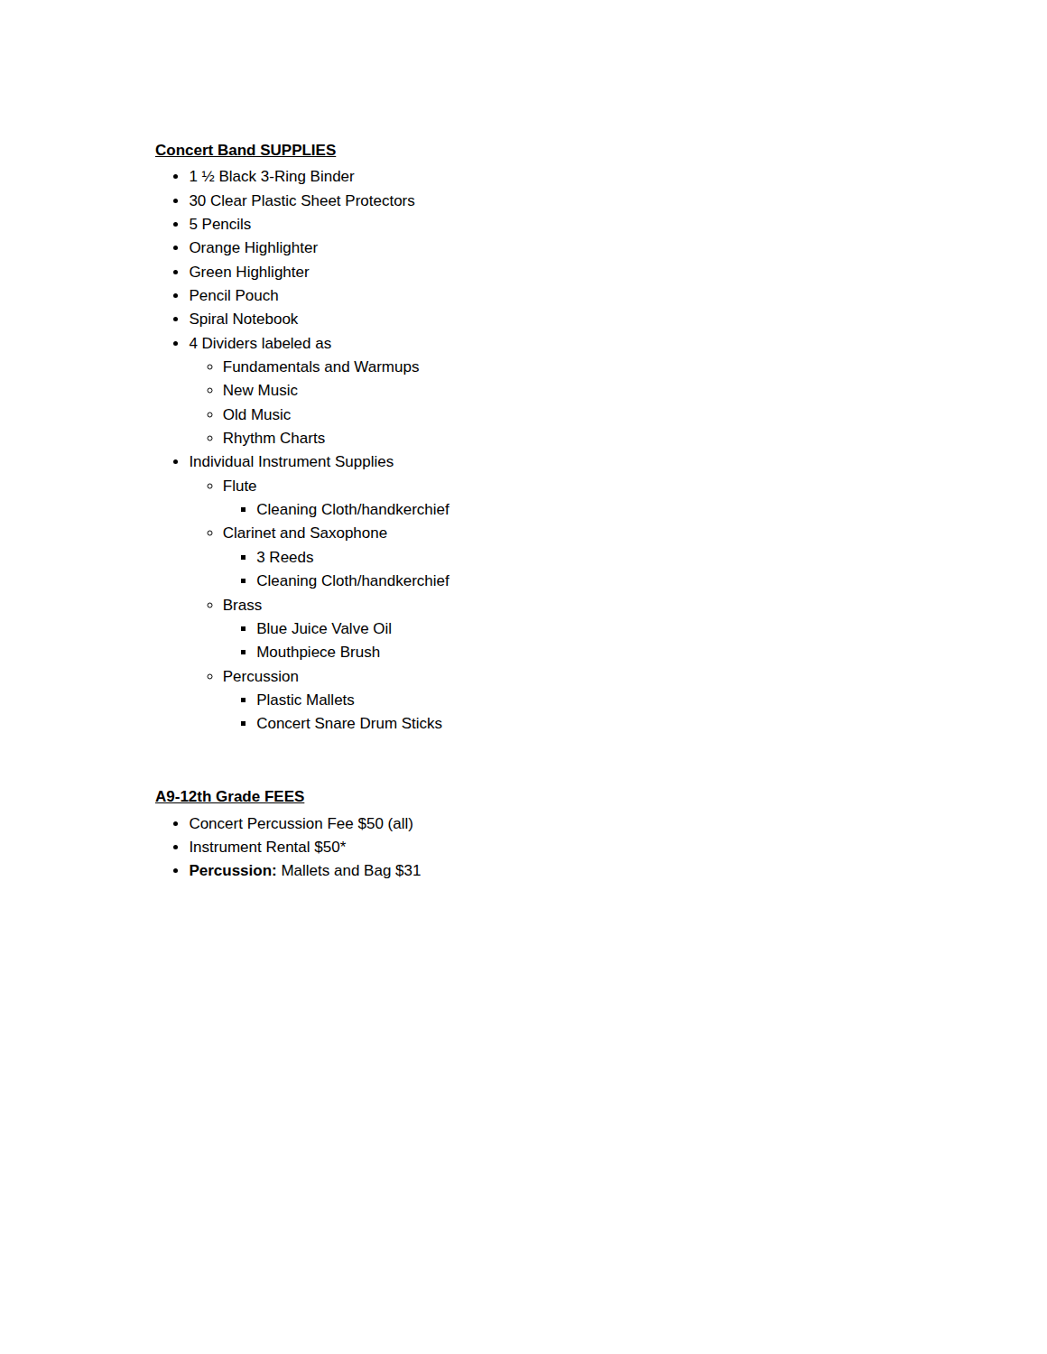Concert Band SUPPLIES
1 ½ Black 3-Ring Binder
30 Clear Plastic Sheet Protectors
5 Pencils
Orange Highlighter
Green Highlighter
Pencil Pouch
Spiral Notebook
4 Dividers labeled as
Fundamentals and Warmups
New Music
Old Music
Rhythm Charts
Individual Instrument Supplies
Flute
Cleaning Cloth/handkerchief
Clarinet and Saxophone
3 Reeds
Cleaning Cloth/handkerchief
Brass
Blue Juice Valve Oil
Mouthpiece Brush
Percussion
Plastic Mallets
Concert Snare Drum Sticks
A9-12th Grade FEES
Concert Percussion Fee $50 (all)
Instrument Rental $50*
Percussion: Mallets and Bag $31